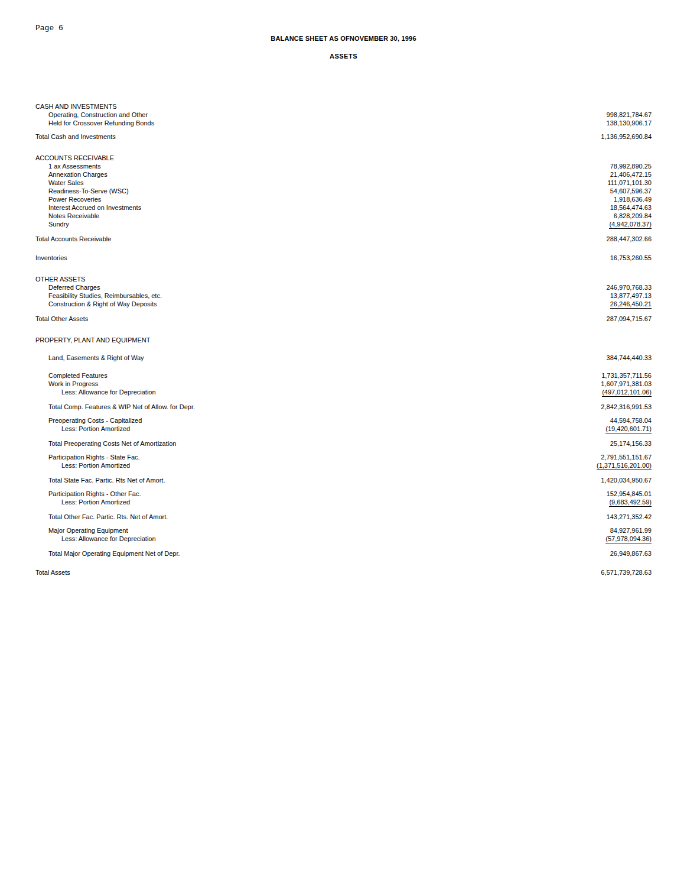Page 6
BALANCE SHEET AS OFNOVEMBER 30, 1996
ASSETS
| CASH AND INVESTMENTS | |
| Operating, Construction and Other | 998,821,784.67 |
| Held for Crossover Refunding Bonds | 138,130,906.17 |
| Total Cash and Investments | 1,136,952,690.84 |
| ACCOUNTS RECEIVABLE | |
| 1 ax Assessments | 78,992,890.25 |
| Annexation Charges | 21,406,472.15 |
| Water Sales | 111,071,101.30 |
| Readiness-To-Serve (WSC) | 54,607,596.37 |
| Power Recoveries | 1,918,636.49 |
| Interest Accrued on Investments | 18,564,474.63 |
| Notes Receivable | 6,828,209.84 |
| Sundry | (4,942,078.37) |
| Total Accounts Receivable | 288,447,302.66 |
| Inventories | 16,753,260.55 |
| OTHER ASSETS | |
| Deferred Charges | 246,970,768.33 |
| Feasibility Studies, Reimbursables, etc. | 13,877,497.13 |
| Construction & Right of Way Deposits | 26,246,450.21 |
| Total Other Assets | 287,094,715.67 |
| PROPERTY, PLANT AND EQUIPMENT | |
| Land, Easements & Right of Way | 384,744,440.33 |
| Completed Features | 1,731,357,711.56 |
| Work in Progress | 1,607,971,381.03 |
| Less: Allowance for Depreciation | (497,012,101.06) |
| Total Comp. Features & WIP Net of Allow. for Depr. | 2,842,316,991.53 |
| Preoperating Costs - Capitalized | 44,594,758.04 |
| Less: Portion Amortized | (19,420,601.71) |
| Total Preoperating Costs Net of Amortization | 25,174,156.33 |
| Participation Rights - State Fac. | 2,791,551,151.67 |
| Less: Portion Amortized | (1,371,516,201.00) |
| Total State Fac. Partic. Rts Net of Amort. | 1,420,034,950.67 |
| Participation Rights - Other Fac. | 152,954,845.01 |
| Less: Portion Amortized | (9,683,492.59) |
| Total Other Fac. Partic. Rts. Net of Amort. | 143,271,352.42 |
| Major Operating Equipment | 84,927,961.99 |
| Less: Allowance for Depreciation | (57,978,094.36) |
| Total Major Operating Equipment Net of Depr. | 26,949,867.63 |
| Total Assets | 6,571,739,728.63 |